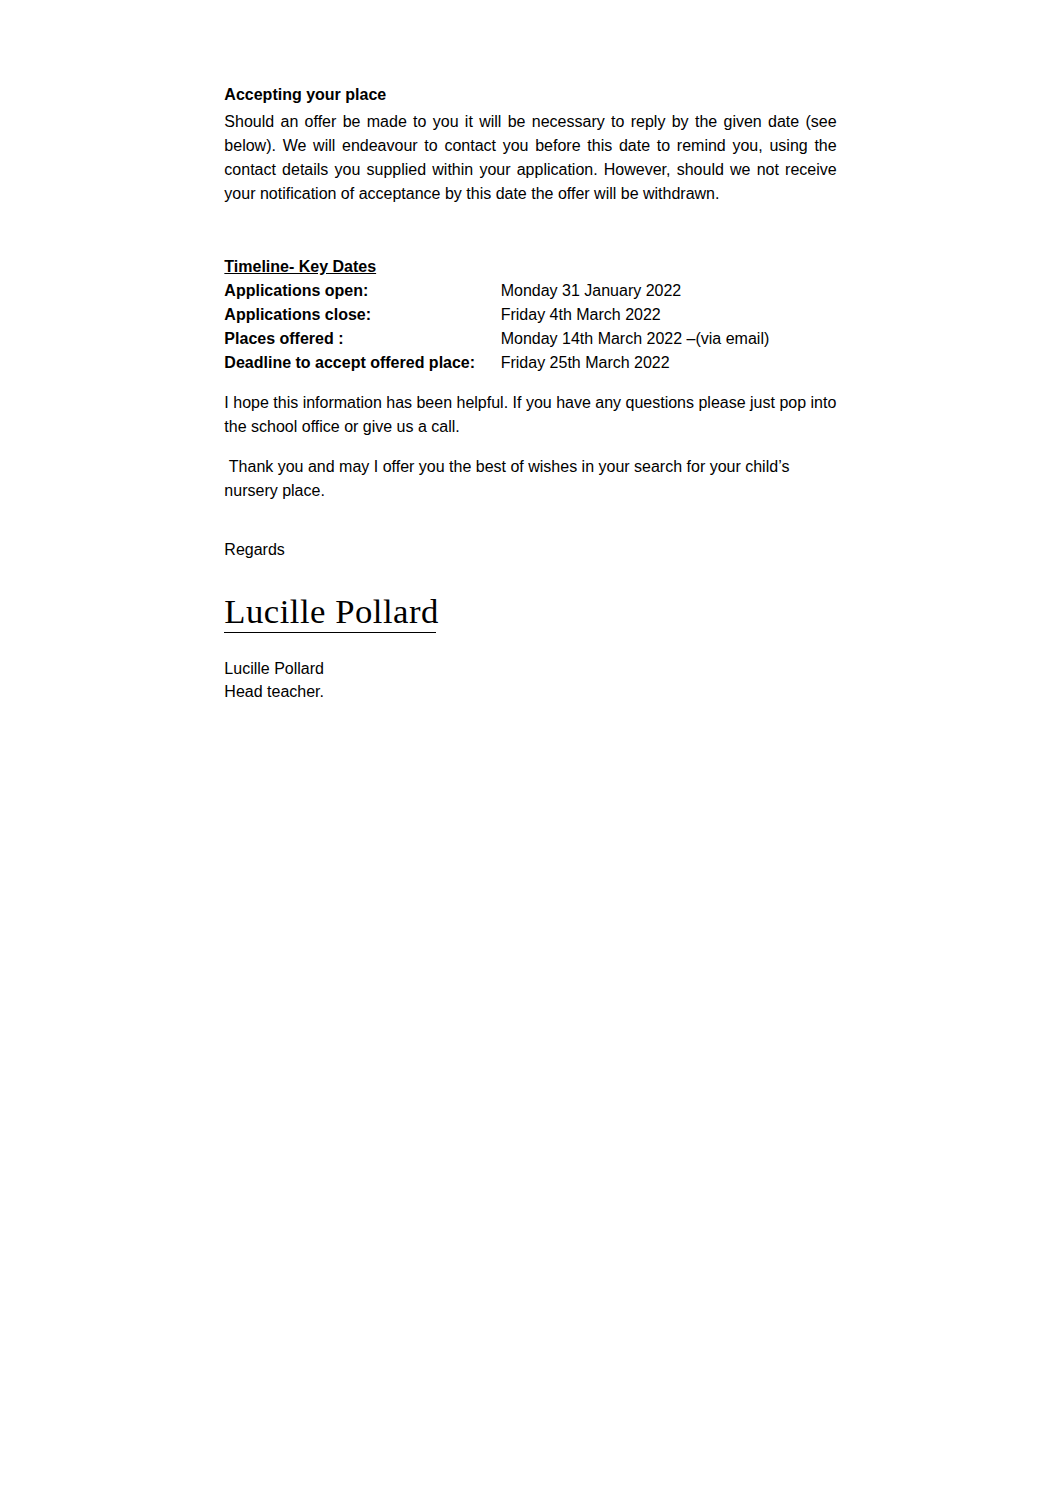Accepting your place
Should an offer be made to you it will be necessary to reply by the given date (see below). We will endeavour to contact you before this date to remind you, using the contact details you supplied within your application. However, should we not receive your notification of acceptance by this date the offer will be withdrawn.
Timeline- Key Dates
| Applications open: | Monday 31 January 2022 |
| Applications close: | Friday 4th March 2022 |
| Places offered : | Monday 14th March 2022 –(via email) |
| Deadline to accept offered place: | Friday 25th March 2022 |
I hope this information has been helpful. If you have any questions please just pop into the school office or give us a call.
Thank you and may I offer you the best of wishes in your search for your child’s nursery place.
Regards
Lucille Pollard
Lucille Pollard
Head teacher.